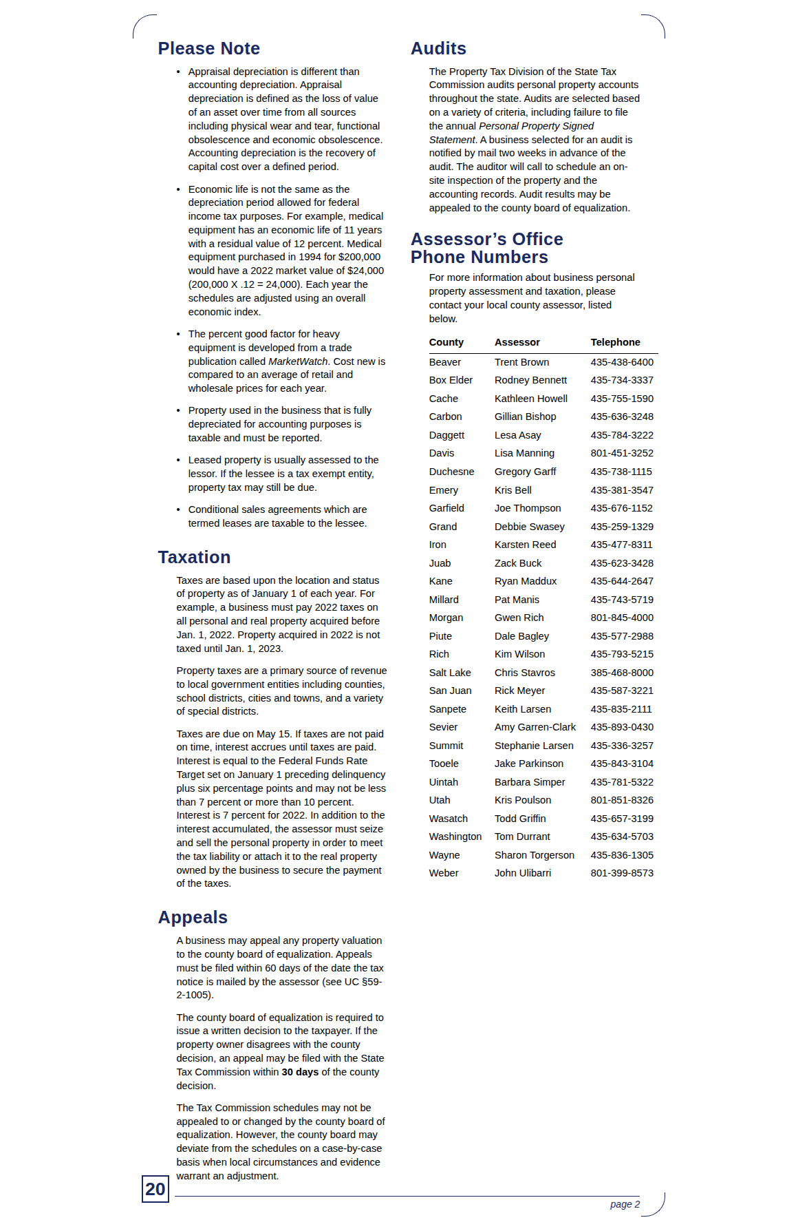Please Note
Appraisal depreciation is different than accounting depreciation. Appraisal depreciation is defined as the loss of value of an asset over time from all sources including physical wear and tear, functional obsolescence and economic obsolescence. Accounting depreciation is the recovery of capital cost over a defined period.
Economic life is not the same as the depreciation period allowed for federal income tax purposes. For example, medical equipment has an economic life of 11 years with a residual value of 12 percent. Medical equipment purchased in 1994 for $200,000 would have a 2022 market value of $24,000 (200,000 X .12 = 24,000). Each year the schedules are adjusted using an overall economic index.
The percent good factor for heavy equipment is developed from a trade publication called MarketWatch. Cost new is compared to an average of retail and wholesale prices for each year.
Property used in the business that is fully depreciated for accounting purposes is taxable and must be reported.
Leased property is usually assessed to the lessor. If the lessee is a tax exempt entity, property tax may still be due.
Conditional sales agreements which are termed leases are taxable to the lessee.
Taxation
Taxes are based upon the location and status of property as of January 1 of each year. For example, a business must pay 2022 taxes on all personal and real property acquired before Jan. 1, 2022. Property acquired in 2022 is not taxed until Jan. 1, 2023.
Property taxes are a primary source of revenue to local government entities including counties, school districts, cities and towns, and a variety of special districts.
Taxes are due on May 15. If taxes are not paid on time, interest accrues until taxes are paid. Interest is equal to the Federal Funds Rate Target set on January 1 preceding delinquency plus six percentage points and may not be less than 7 percent or more than 10 percent. Interest is 7 percent for 2022. In addition to the interest accumulated, the assessor must seize and sell the personal property in order to meet the tax liability or attach it to the real property owned by the business to secure the payment of the taxes.
Appeals
A business may appeal any property valuation to the county board of equalization. Appeals must be filed within 60 days of the date the tax notice is mailed by the assessor (see UC §59-2-1005).
The county board of equalization is required to issue a written decision to the taxpayer. If the property owner disagrees with the county decision, an appeal may be filed with the State Tax Commission within 30 days of the county decision.
The Tax Commission schedules may not be appealed to or changed by the county board of equalization. However, the county board may deviate from the schedules on a case-by-case basis when local circumstances and evidence warrant an adjustment.
Audits
The Property Tax Division of the State Tax Commission audits personal property accounts throughout the state. Audits are selected based on a variety of criteria, including failure to file the annual Personal Property Signed Statement. A business selected for an audit is notified by mail two weeks in advance of the audit. The auditor will call to schedule an on-site inspection of the property and the accounting records. Audit results may be appealed to the county board of equalization.
Assessor’s Office
Phone Numbers
For more information about business personal property assessment and taxation, please contact your local county assessor, listed below.
| County | Assessor | Telephone |
| --- | --- | --- |
| Beaver | Trent Brown | 435-438-6400 |
| Box Elder | Rodney Bennett | 435-734-3337 |
| Cache | Kathleen Howell | 435-755-1590 |
| Carbon | Gillian Bishop | 435-636-3248 |
| Daggett | Lesa Asay | 435-784-3222 |
| Davis | Lisa Manning | 801-451-3252 |
| Duchesne | Gregory Garff | 435-738-1115 |
| Emery | Kris Bell | 435-381-3547 |
| Garfield | Joe Thompson | 435-676-1152 |
| Grand | Debbie Swasey | 435-259-1329 |
| Iron | Karsten Reed | 435-477-8311 |
| Juab | Zack Buck | 435-623-3428 |
| Kane | Ryan Maddux | 435-644-2647 |
| Millard | Pat Manis | 435-743-5719 |
| Morgan | Gwen Rich | 801-845-4000 |
| Piute | Dale Bagley | 435-577-2988 |
| Rich | Kim Wilson | 435-793-5215 |
| Salt Lake | Chris Stavros | 385-468-8000 |
| San Juan | Rick Meyer | 435-587-3221 |
| Sanpete | Keith Larsen | 435-835-2111 |
| Sevier | Amy Garren-Clark | 435-893-0430 |
| Summit | Stephanie Larsen | 435-336-3257 |
| Tooele | Jake Parkinson | 435-843-3104 |
| Uintah | Barbara Simper | 435-781-5322 |
| Utah | Kris Poulson | 801-851-8326 |
| Wasatch | Todd Griffin | 435-657-3199 |
| Washington | Tom Durrant | 435-634-5703 |
| Wayne | Sharon Torgerson | 435-836-1305 |
| Weber | John Ulibarri | 801-399-8573 |
20
page 2